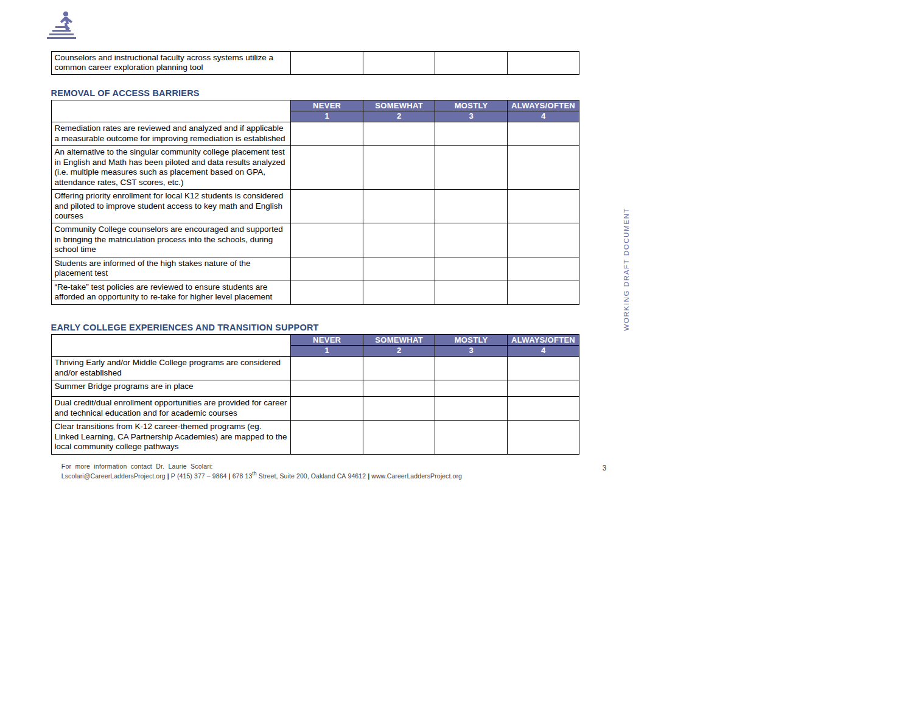| Counselors and instructional faculty across systems utilize a common career exploration planning tool | | | | |
REMOVAL OF ACCESS BARRIERS
| | NEVER | SOMEWHAT | MOSTLY | ALWAYS/OFTEN |
| | 1 | 2 | 3 | 4 |
| Remediation rates are reviewed and analyzed and if applicable a measurable outcome for improving remediation is established | | | | |
| An alternative to the singular community college placement test in English and Math has been piloted and data results analyzed (i.e. multiple measures such as placement based on GPA, attendance rates, CST scores, etc.) | | | | |
| Offering priority enrollment for local K12 students is considered and piloted to improve student access to key math and English courses | | | | |
| Community College counselors are encouraged and supported in bringing the matriculation process into the schools, during school time | | | | |
| Students are informed of the high stakes nature of the placement test | | | | |
| “Re-take” test policies are reviewed to ensure students are afforded an opportunity to re-take for higher level placement | | | | |
EARLY COLLEGE EXPERIENCES AND TRANSITION SUPPORT
| | NEVER | SOMEWHAT | MOSTLY | ALWAYS/OFTEN |
| | 1 | 2 | 3 | 4 |
| Thriving Early and/or Middle College programs are considered and/or established | | | | |
| Summer Bridge programs are in place | | | | |
| Dual credit/dual enrollment opportunities are provided for career and technical education and for academic courses | | | | |
| Clear transitions from K-12 career-themed programs (eg. Linked Learning, CA Partnership Academies) are mapped to the local community college pathways | | | | |
WORKING DRAFT DOCUMENT
For more information contact Dr. Laurie Scolari:
Lscolari@CareerLaddersProject.org | P (415) 377 – 9864 | 678 13th Street, Suite 200, Oakland CA 94612 | www.CareerLaddersProject.org
3